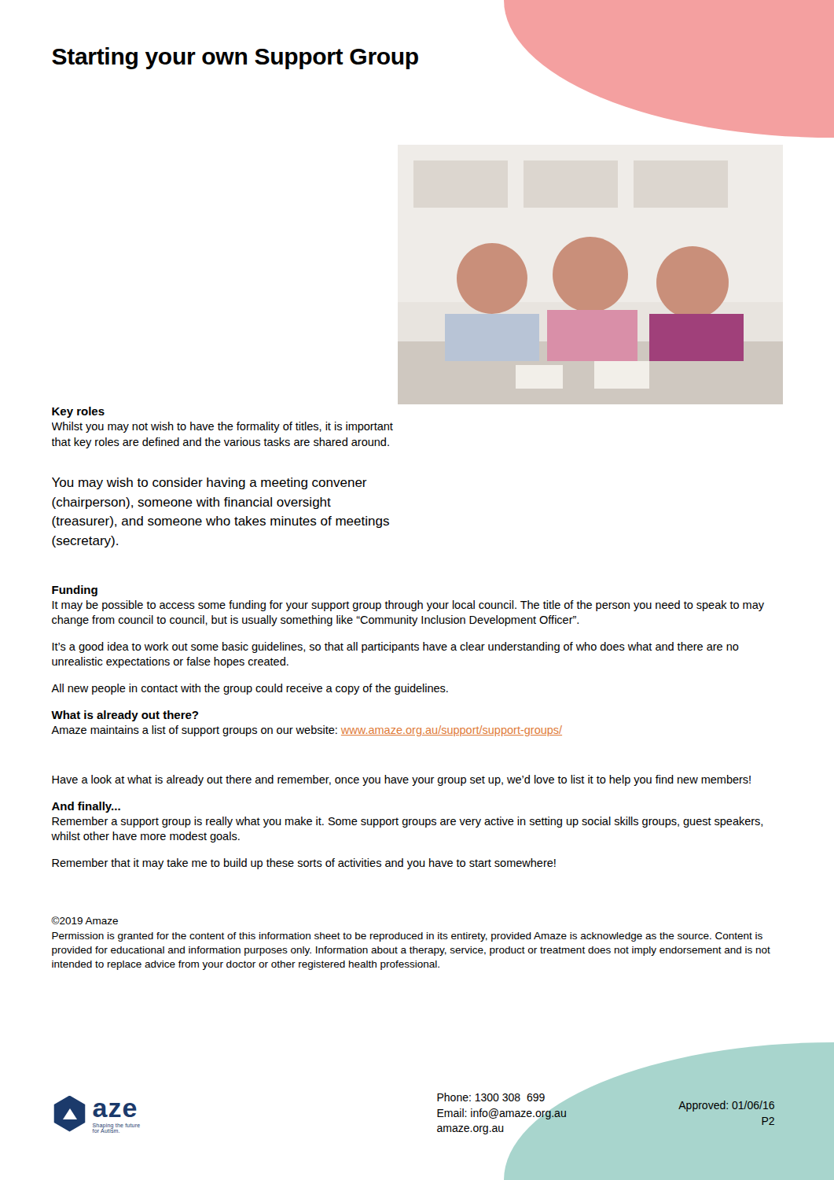Starting your own Support Group
Key roles
Whilst you may not wish to have the formality of titles, it is important that key roles are defined and the various tasks are shared around.
You may wish to consider having a meeting convener (chairperson), someone with financial oversight (treasurer), and someone who takes minutes of meetings (secretary).
Funding
It may be possible to access some funding for your support group through your local council. The title of the person you need to speak to may change from council to council, but is usually something like “Community Inclusion Development Officer”.
It’s a good idea to work out some basic guidelines, so that all participants have a clear understanding of who does what and there are no unrealistic expectations or false hopes created.
All new people in contact with the group could receive a copy of the guidelines.
What is already out there?
Amaze maintains a list of support groups on our website: www.amaze.org.au/support/support-groups/
Have a look at what is already out there and remember, once you have your group set up, we’d love to list it to help you find new members!
And finally...
Remember a support group is really what you make it. Some support groups are very active in setting up social skills groups, guest speakers, whilst other have more modest goals.
Remember that it may take me to build up these sorts of activities and you have to start somewhere!
©2019 Amaze
Permission is granted for the content of this information sheet to be reproduced in its entirety, provided Amaze is acknowledge as the source. Content is provided for educational and information purposes only. Information about a therapy, service, product or treatment does not imply endorsement and is not intended to replace advice from your doctor or other registered health professional.
aze
Shaping the future
for Autism.
Phone: 1300 308 699
Email: info@amaze.org.au
amaze.org.au
Approved: 01/06/16
P2